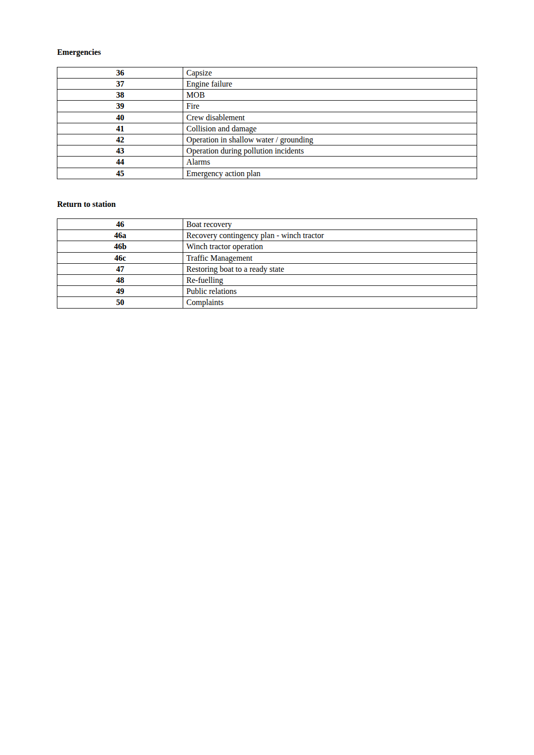Emergencies
| 36 | Capsize |
| 37 | Engine failure |
| 38 | MOB |
| 39 | Fire |
| 40 | Crew disablement |
| 41 | Collision and damage |
| 42 | Operation in shallow water / grounding |
| 43 | Operation during pollution incidents |
| 44 | Alarms |
| 45 | Emergency action plan |
Return to station
| 46 | Boat recovery |
| 46a | Recovery contingency plan - winch tractor |
| 46b | Winch tractor operation |
| 46c | Traffic Management |
| 47 | Restoring boat to a ready state |
| 48 | Re-fuelling |
| 49 | Public relations |
| 50 | Complaints |